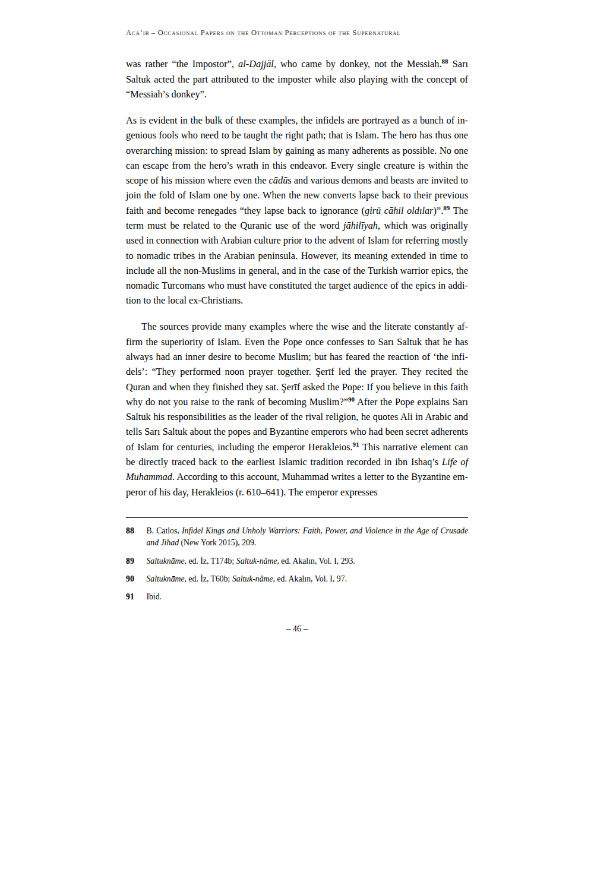Aca’ib – Occasional Papers on the Ottoman Perceptions of the Supernatural
was rather “the Impostor”, al-Dajjāl, who came by donkey, not the Messiah.88 Sarı Saltuk acted the part attributed to the imposter while also playing with the concept of “Messiah’s donkey”.
As is evident in the bulk of these examples, the infidels are portrayed as a bunch of ingenious fools who need to be taught the right path; that is Islam. The hero has thus one overarching mission: to spread Islam by gaining as many adherents as possible. No one can escape from the hero’s wrath in this endeavor. Every single creature is within the scope of his mission where even the cādūs and various demons and beasts are invited to join the fold of Islam one by one. When the new converts lapse back to their previous faith and become renegades “they lapse back to ignorance (girü cāhil oldılar)”.89 The term must be related to the Quranic use of the word jāhilīyah, which was originally used in connection with Arabian culture prior to the advent of Islam for referring mostly to nomadic tribes in the Arabian peninsula. However, its meaning extended in time to include all the non-Muslims in general, and in the case of the Turkish warrior epics, the nomadic Turcomans who must have constituted the target audience of the epics in addition to the local ex-Christians.
The sources provide many examples where the wise and the literate constantly affirm the superiority of Islam. Even the Pope once confesses to Sarı Saltuk that he has always had an inner desire to become Muslim; but has feared the reaction of ‘the infidels’: “They performed noon prayer together. Şerīf led the prayer. They recited the Quran and when they finished they sat. Şerīf asked the Pope: If you believe in this faith why do not you raise to the rank of becoming Muslim?”90 After the Pope explains Sarı Saltuk his responsibilities as the leader of the rival religion, he quotes Ali in Arabic and tells Sarı Saltuk about the popes and Byzantine emperors who had been secret adherents of Islam for centuries, including the emperor Herakleios.91 This narrative element can be directly traced back to the earliest Islamic tradition recorded in ibn Ishaq’s Life of Muhammad. According to this account, Muhammad writes a letter to the Byzantine emperor of his day, Herakleios (r. 610–641). The emperor expresses
88 B. Catlos, Infidel Kings and Unholy Warriors: Faith, Power, and Violence in the Age of Crusade and Jihad (New York 2015), 209.
89 Saltuknāme, ed. İz, T174b; Saltuk-nâme, ed. Akalın, Vol. I, 293.
90 Saltuknāme, ed. İz, T60b; Saltuk-nâme, ed. Akalın, Vol. I, 97.
91 Ibid.
– 46 –